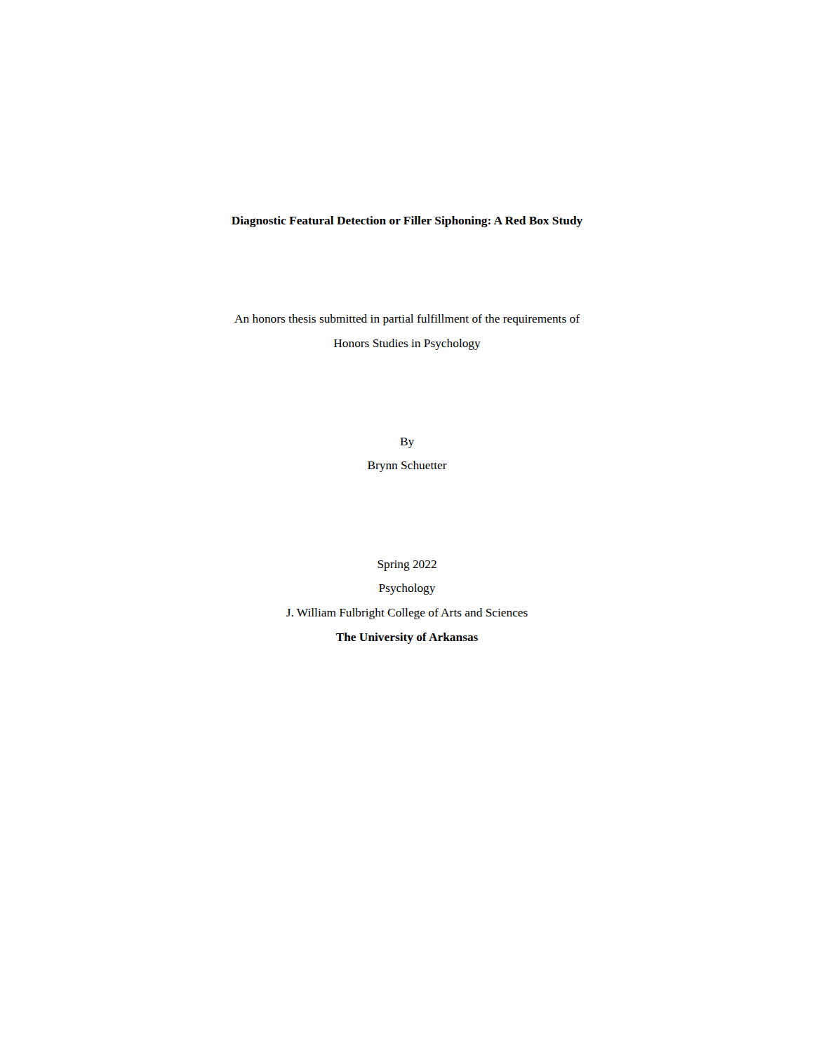Diagnostic Featural Detection or Filler Siphoning: A Red Box Study
An honors thesis submitted in partial fulfillment of the requirements of
Honors Studies in Psychology
By
Brynn Schuetter
Spring 2022
Psychology
J. William Fulbright College of Arts and Sciences
The University of Arkansas